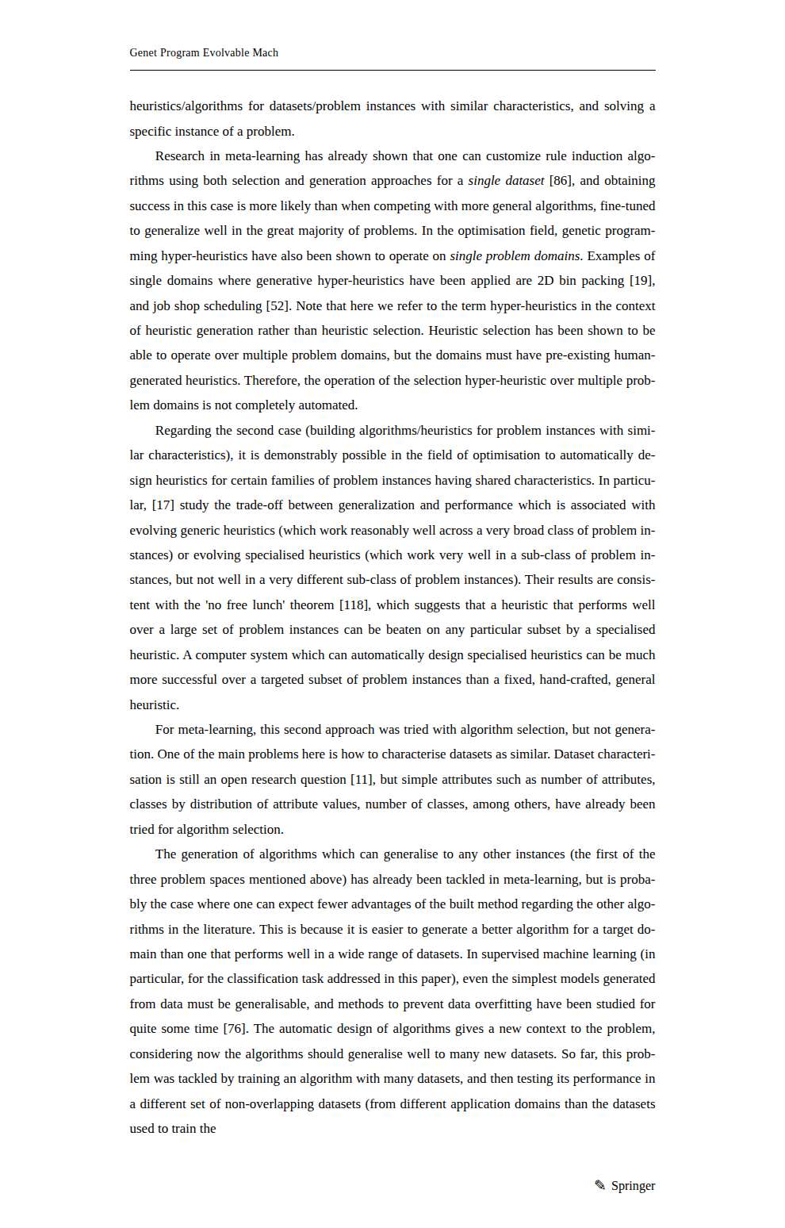Genet Program Evolvable Mach
heuristics/algorithms for datasets/problem instances with similar characteristics, and solving a specific instance of a problem.
Research in meta-learning has already shown that one can customize rule induction algorithms using both selection and generation approaches for a single dataset [86], and obtaining success in this case is more likely than when competing with more general algorithms, fine-tuned to generalize well in the great majority of problems. In the optimisation field, genetic programming hyper-heuristics have also been shown to operate on single problem domains. Examples of single domains where generative hyper-heuristics have been applied are 2D bin packing [19], and job shop scheduling [52]. Note that here we refer to the term hyper-heuristics in the context of heuristic generation rather than heuristic selection. Heuristic selection has been shown to be able to operate over multiple problem domains, but the domains must have pre-existing human-generated heuristics. Therefore, the operation of the selection hyper-heuristic over multiple problem domains is not completely automated.
Regarding the second case (building algorithms/heuristics for problem instances with similar characteristics), it is demonstrably possible in the field of optimisation to automatically design heuristics for certain families of problem instances having shared characteristics. In particular, [17] study the trade-off between generalization and performance which is associated with evolving generic heuristics (which work reasonably well across a very broad class of problem instances) or evolving specialised heuristics (which work very well in a sub-class of problem instances, but not well in a very different sub-class of problem instances). Their results are consistent with the 'no free lunch' theorem [118], which suggests that a heuristic that performs well over a large set of problem instances can be beaten on any particular subset by a specialised heuristic. A computer system which can automatically design specialised heuristics can be much more successful over a targeted subset of problem instances than a fixed, hand-crafted, general heuristic.
For meta-learning, this second approach was tried with algorithm selection, but not generation. One of the main problems here is how to characterise datasets as similar. Dataset characterisation is still an open research question [11], but simple attributes such as number of attributes, classes by distribution of attribute values, number of classes, among others, have already been tried for algorithm selection.
The generation of algorithms which can generalise to any other instances (the first of the three problem spaces mentioned above) has already been tackled in meta-learning, but is probably the case where one can expect fewer advantages of the built method regarding the other algorithms in the literature. This is because it is easier to generate a better algorithm for a target domain than one that performs well in a wide range of datasets. In supervised machine learning (in particular, for the classification task addressed in this paper), even the simplest models generated from data must be generalisable, and methods to prevent data overfitting have been studied for quite some time [76]. The automatic design of algorithms gives a new context to the problem, considering now the algorithms should generalise well to many new datasets. So far, this problem was tackled by training an algorithm with many datasets, and then testing its performance in a different set of non-overlapping datasets (from different application domains than the datasets used to train the
✎Springer